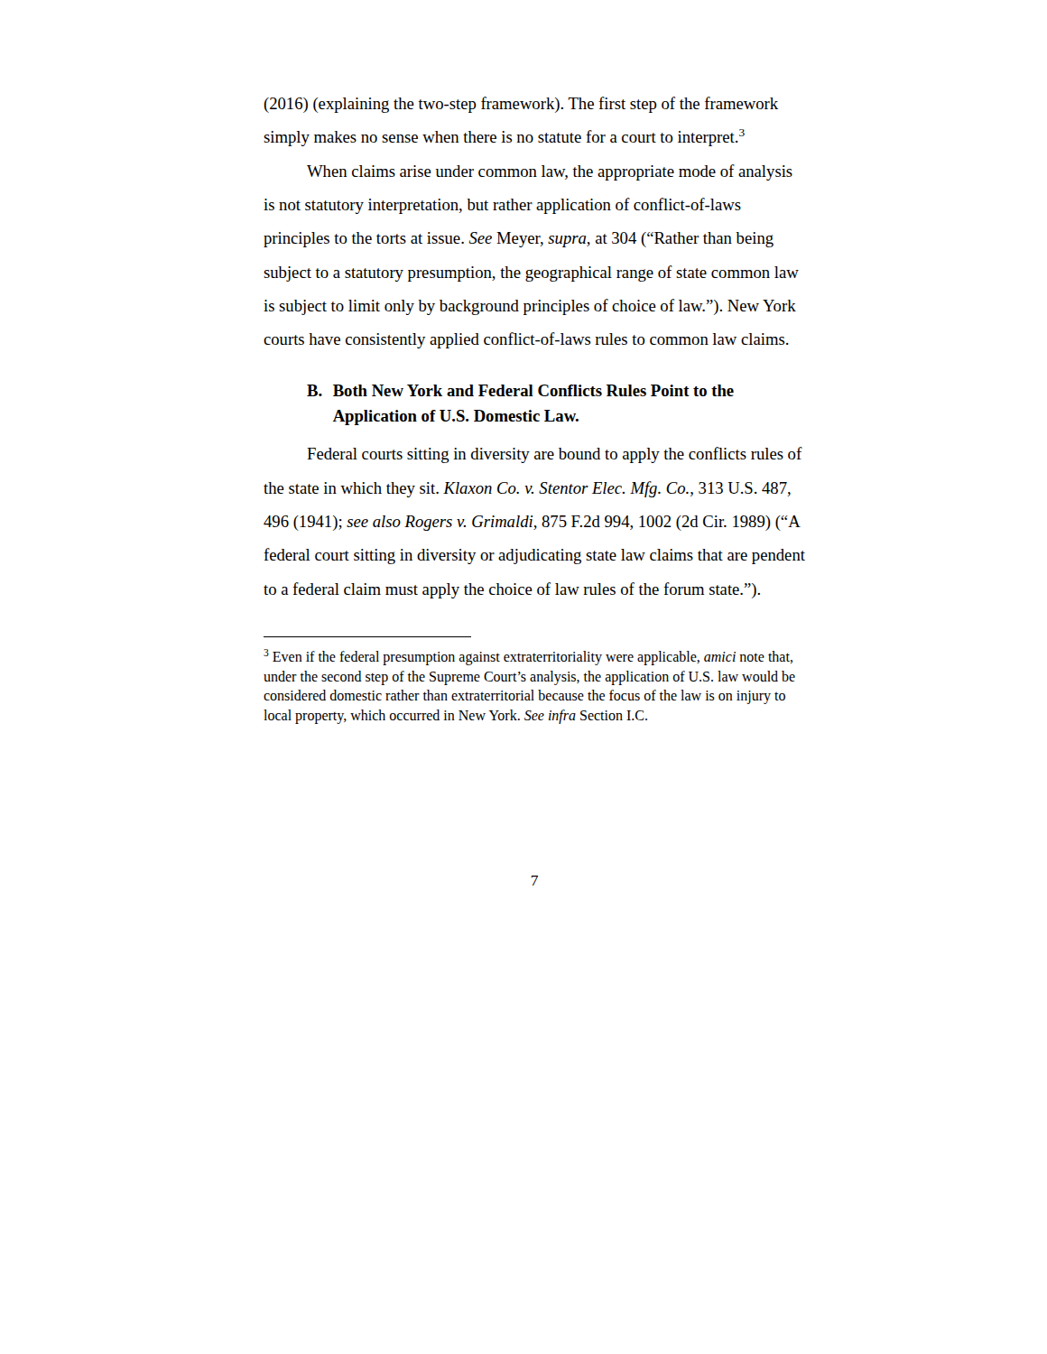(2016) (explaining the two-step framework). The first step of the framework simply makes no sense when there is no statute for a court to interpret.3
When claims arise under common law, the appropriate mode of analysis is not statutory interpretation, but rather application of conflict-of-laws principles to the torts at issue. See Meyer, supra, at 304 (“Rather than being subject to a statutory presumption, the geographical range of state common law is subject to limit only by background principles of choice of law.”). New York courts have consistently applied conflict-of-laws rules to common law claims.
B. Both New York and Federal Conflicts Rules Point to the Application of U.S. Domestic Law.
Federal courts sitting in diversity are bound to apply the conflicts rules of the state in which they sit. Klaxon Co. v. Stentor Elec. Mfg. Co., 313 U.S. 487, 496 (1941); see also Rogers v. Grimaldi, 875 F.2d 994, 1002 (2d Cir. 1989) (“A federal court sitting in diversity or adjudicating state law claims that are pendent to a federal claim must apply the choice of law rules of the forum state.”).
3 Even if the federal presumption against extraterritoriality were applicable, amici note that, under the second step of the Supreme Court’s analysis, the application of U.S. law would be considered domestic rather than extraterritorial because the focus of the law is on injury to local property, which occurred in New York. See infra Section I.C.
7